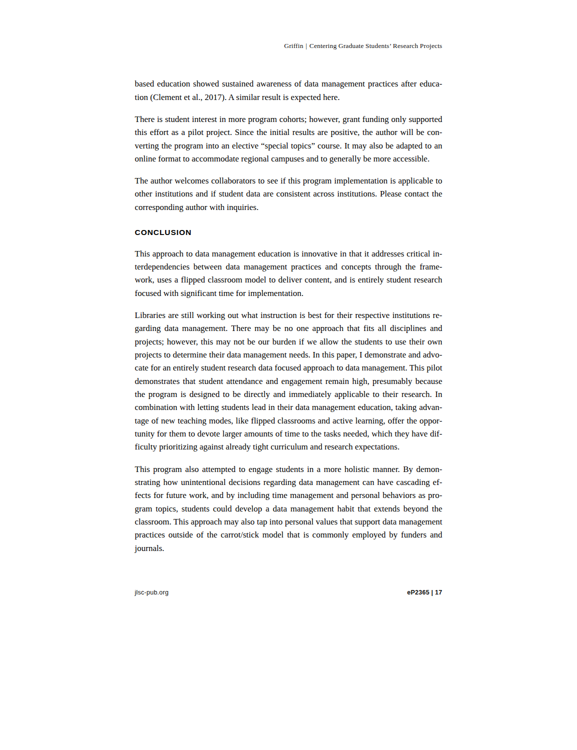Griffin|Centering Graduate Students’ Research Projects
based education showed sustained awareness of data management practices after education (Clement et al., 2017). A similar result is expected here.
There is student interest in more program cohorts; however, grant funding only supported this effort as a pilot project. Since the initial results are positive, the author will be converting the program into an elective “special topics” course. It may also be adapted to an online format to accommodate regional campuses and to generally be more accessible.
The author welcomes collaborators to see if this program implementation is applicable to other institutions and if student data are consistent across institutions. Please contact the corresponding author with inquiries.
Conclusion
This approach to data management education is innovative in that it addresses critical interdependencies between data management practices and concepts through the framework, uses a flipped classroom model to deliver content, and is entirely student research focused with significant time for implementation.
Libraries are still working out what instruction is best for their respective institutions regarding data management. There may be no one approach that fits all disciplines and projects; however, this may not be our burden if we allow the students to use their own projects to determine their data management needs. In this paper, I demonstrate and advocate for an entirely student research data focused approach to data management. This pilot demonstrates that student attendance and engagement remain high, presumably because the program is designed to be directly and immediately applicable to their research. In combination with letting students lead in their data management education, taking advantage of new teaching modes, like flipped classrooms and active learning, offer the opportunity for them to devote larger amounts of time to the tasks needed, which they have difficulty prioritizing against already tight curriculum and research expectations.
This program also attempted to engage students in a more holistic manner. By demonstrating how unintentional decisions regarding data management can have cascading effects for future work, and by including time management and personal behaviors as program topics, students could develop a data management habit that extends beyond the classroom. This approach may also tap into personal values that support data management practices outside of the carrot/stick model that is commonly employed by funders and journals.
jlsc-pub.org eP2365 | 17